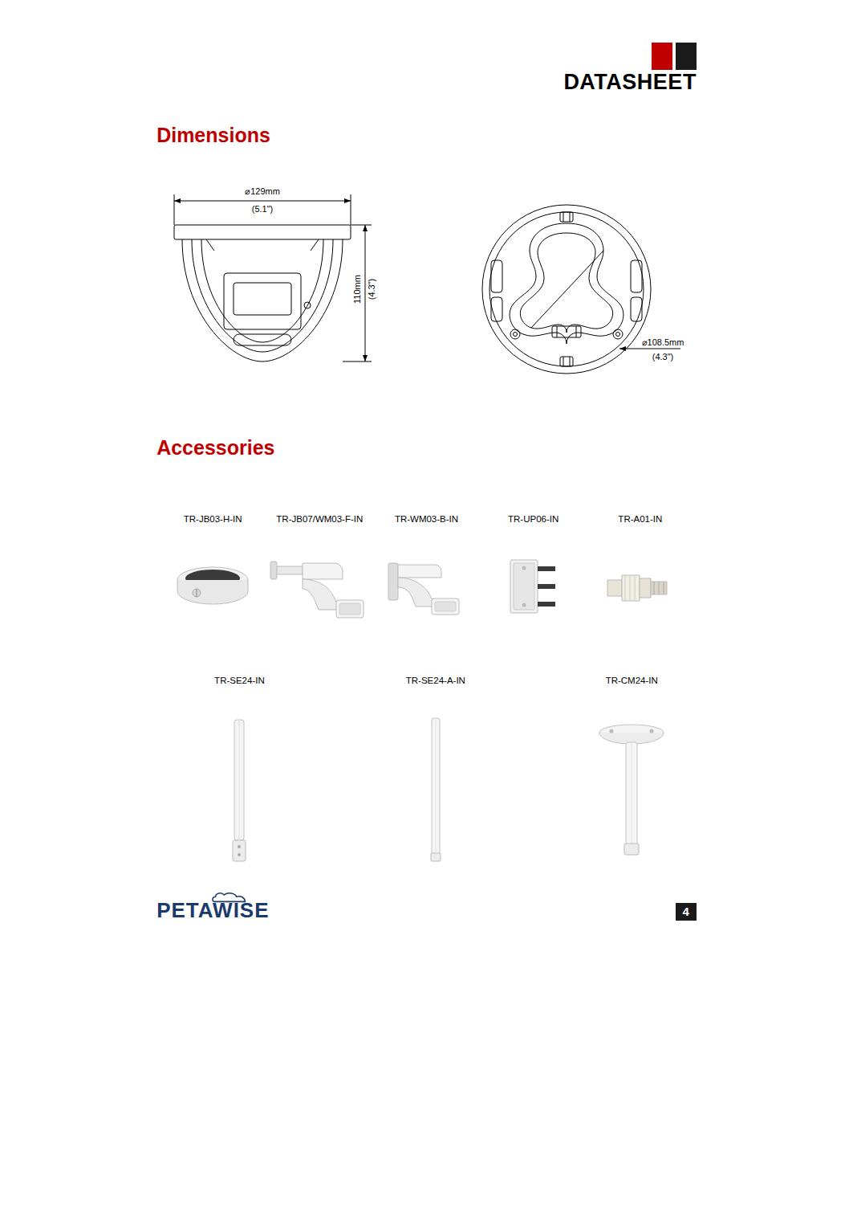DATASHEET
Dimensions
⌀129mm (5.1") 110mm (4.3")
⌀108.5mm (4.3")
Accessories
TR-JB03-H-IN
TR-JB07/WM03-F-IN
TR-WM03-B-IN
TR-UP06-IN
TR-A01-IN
TR-SE24-IN
TR-SE24-A-IN
TR-CM24-IN
PETAWISE
4